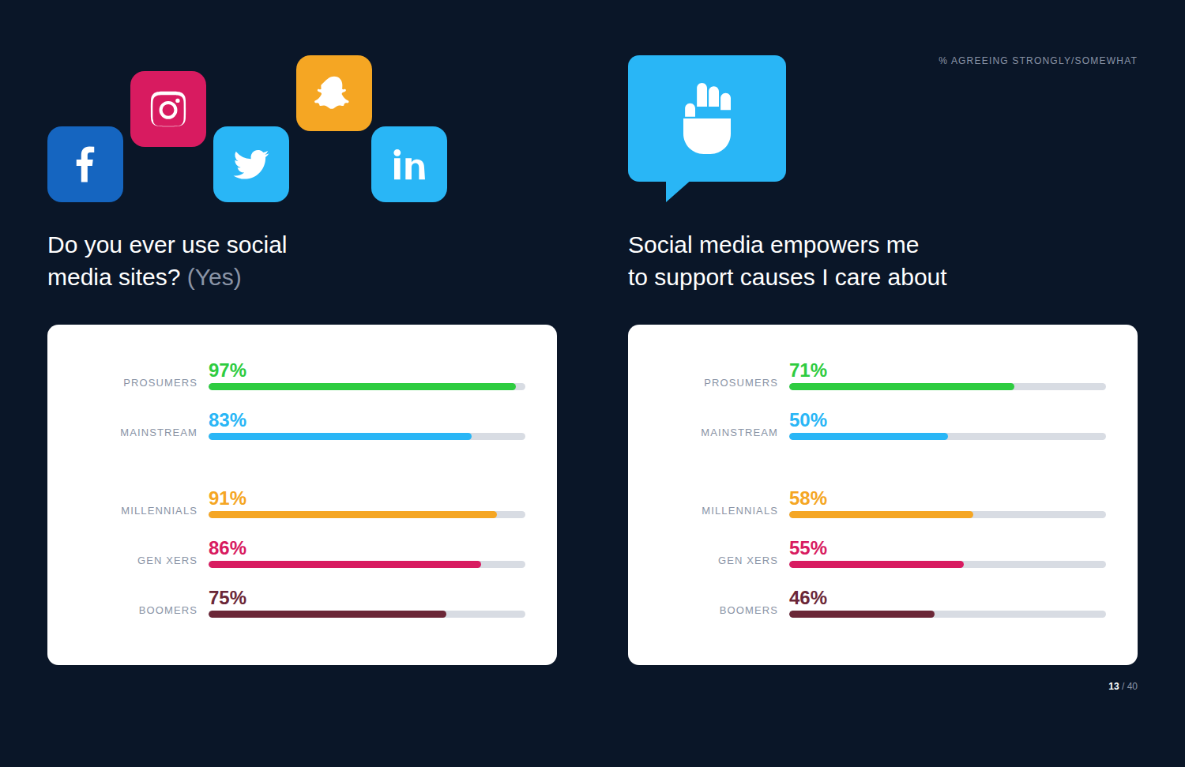% Agreeing Strongly/Somewhat
Do you ever use social
media sites? (Yes)
Prosumers
97%
Mainstream
83%
Millennials
91%
Gen Xers
86%
Boomers
75%
Social media empowers me
to support causes I care about
Prosumers
71%
Mainstream
50%
Millennials
58%
Gen Xers
55%
Boomers
46%
13 / 40